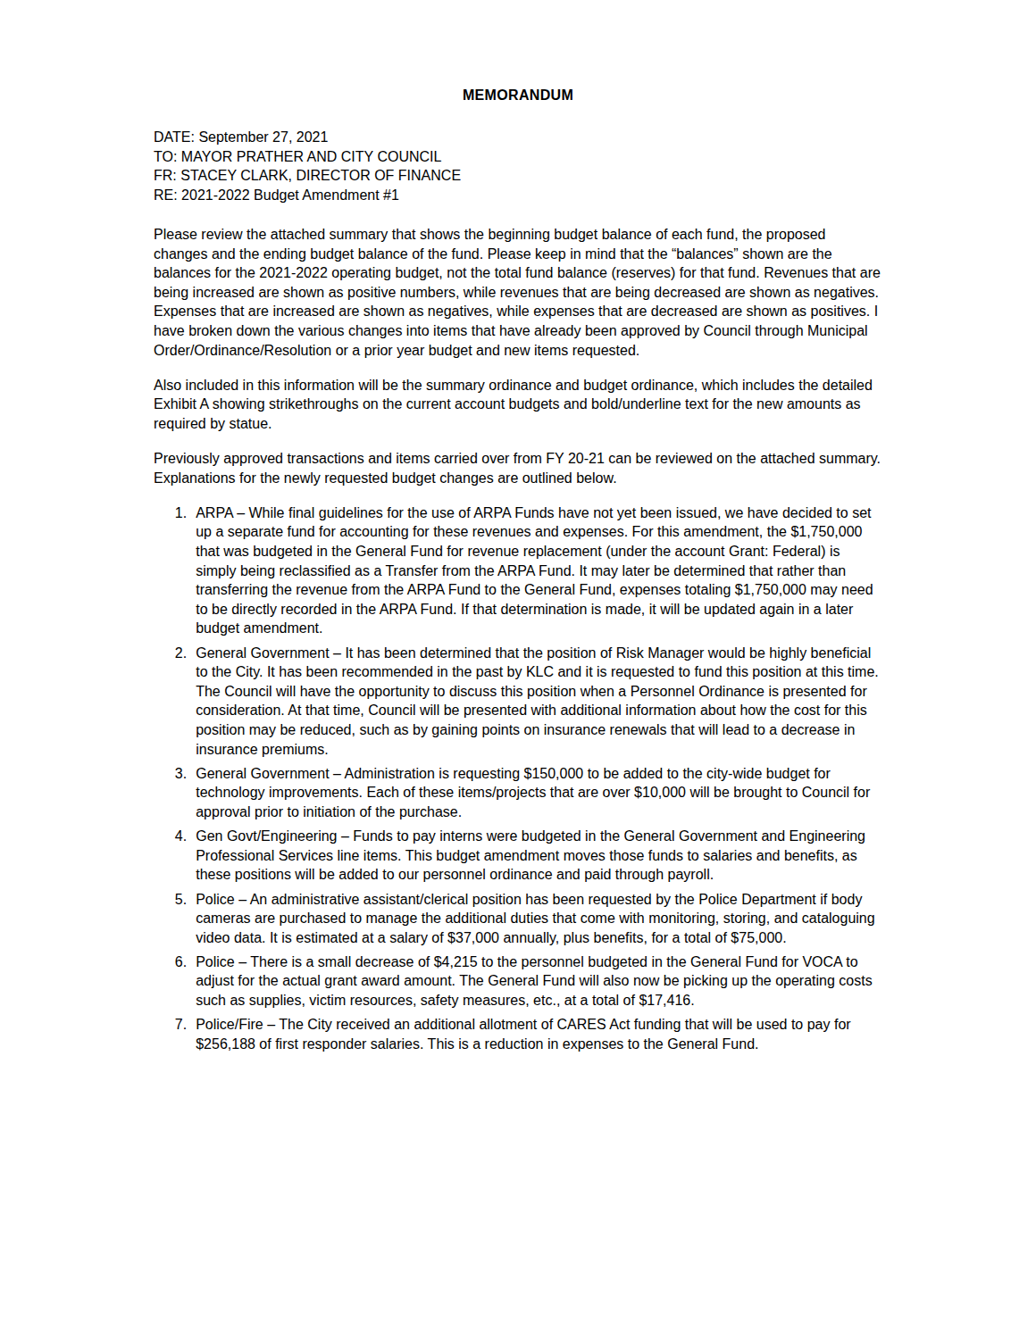MEMORANDUM
DATE: September 27, 2021
TO: MAYOR PRATHER AND CITY COUNCIL
FR: STACEY CLARK, DIRECTOR OF FINANCE
RE: 2021-2022 Budget Amendment #1
Please review the attached summary that shows the beginning budget balance of each fund, the proposed changes and the ending budget balance of the fund. Please keep in mind that the “balances” shown are the balances for the 2021-2022 operating budget, not the total fund balance (reserves) for that fund. Revenues that are being increased are shown as positive numbers, while revenues that are being decreased are shown as negatives. Expenses that are increased are shown as negatives, while expenses that are decreased are shown as positives. I have broken down the various changes into items that have already been approved by Council through Municipal Order/Ordinance/Resolution or a prior year budget and new items requested.
Also included in this information will be the summary ordinance and budget ordinance, which includes the detailed Exhibit A showing strikethroughs on the current account budgets and bold/underline text for the new amounts as required by statue.
Previously approved transactions and items carried over from FY 20-21 can be reviewed on the attached summary. Explanations for the newly requested budget changes are outlined below.
ARPA – While final guidelines for the use of ARPA Funds have not yet been issued, we have decided to set up a separate fund for accounting for these revenues and expenses. For this amendment, the $1,750,000 that was budgeted in the General Fund for revenue replacement (under the account Grant: Federal) is simply being reclassified as a Transfer from the ARPA Fund. It may later be determined that rather than transferring the revenue from the ARPA Fund to the General Fund, expenses totaling $1,750,000 may need to be directly recorded in the ARPA Fund. If that determination is made, it will be updated again in a later budget amendment.
General Government – It has been determined that the position of Risk Manager would be highly beneficial to the City. It has been recommended in the past by KLC and it is requested to fund this position at this time. The Council will have the opportunity to discuss this position when a Personnel Ordinance is presented for consideration. At that time, Council will be presented with additional information about how the cost for this position may be reduced, such as by gaining points on insurance renewals that will lead to a decrease in insurance premiums.
General Government – Administration is requesting $150,000 to be added to the city-wide budget for technology improvements. Each of these items/projects that are over $10,000 will be brought to Council for approval prior to initiation of the purchase.
Gen Govt/Engineering – Funds to pay interns were budgeted in the General Government and Engineering Professional Services line items. This budget amendment moves those funds to salaries and benefits, as these positions will be added to our personnel ordinance and paid through payroll.
Police – An administrative assistant/clerical position has been requested by the Police Department if body cameras are purchased to manage the additional duties that come with monitoring, storing, and cataloguing video data. It is estimated at a salary of $37,000 annually, plus benefits, for a total of $75,000.
Police – There is a small decrease of $4,215 to the personnel budgeted in the General Fund for VOCA to adjust for the actual grant award amount. The General Fund will also now be picking up the operating costs such as supplies, victim resources, safety measures, etc., at a total of $17,416.
Police/Fire – The City received an additional allotment of CARES Act funding that will be used to pay for $256,188 of first responder salaries. This is a reduction in expenses to the General Fund.